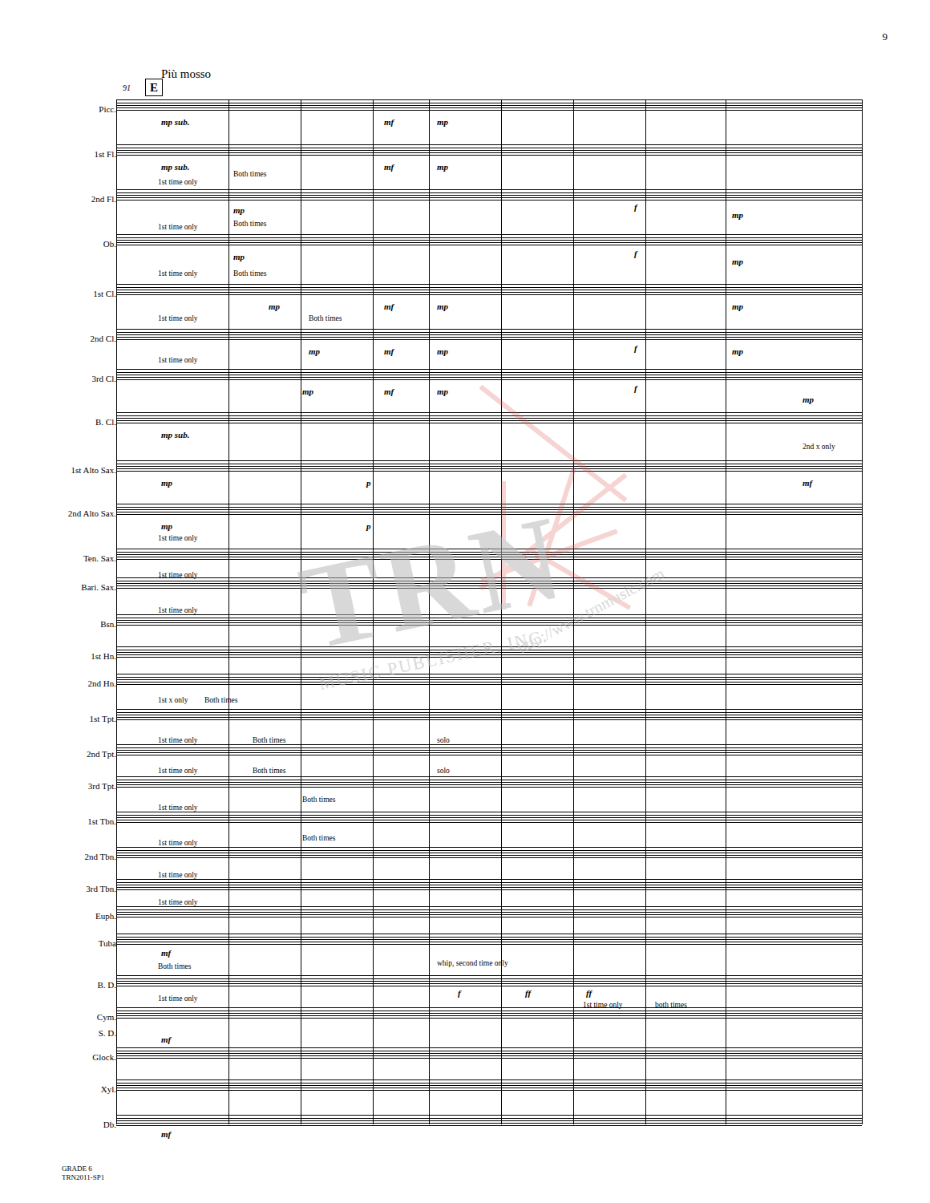9
Più mosso
E
91
Picc.
1st Fl.
2nd Fl.
Ob.
1st Cl.
2nd Cl.
3rd Cl.
B. Cl.
1st Alto Sax.
2nd Alto Sax.
Ten. Sax.
Bari. Sax.
Bsn.
1st Hn.
2nd Hn.
1st Tpt.
2nd Tpt.
3rd Tpt.
1st Tbn.
2nd Tbn.
3rd Tbn.
Euph.
Tuba
B. D.
Cym.
S. D.
Glock.
Xyl.
Db.
mp sub.
mf
mp
mp sub.
mf
mp
1st time only
Both times
mp
f
mp
1st time only
Both times
mp
f
mp
1st time only
Both times
mp
mf
mp
mp
1st time only
Both times
mp
mf
mp
f
mp
1st time only
mp
mf
mp
f
mp
mp sub.
2nd x only
mp
p
mf
mp
p
1st time only
1st time only
1st time only
1st x only
Both times
1st time only
Both times
solo
1st time only
Both times
solo
1st time only
Both times
1st time only
Both times
1st time only
1st time only
mf
Both times
whip, second time only
f
ff
ff
1st time only
1st time only
both times
mf
mf
TRN
MUSIC PUBLISHER, INC.
http://www.trnmusic.com
GRADE 6
TRN2011-SP1